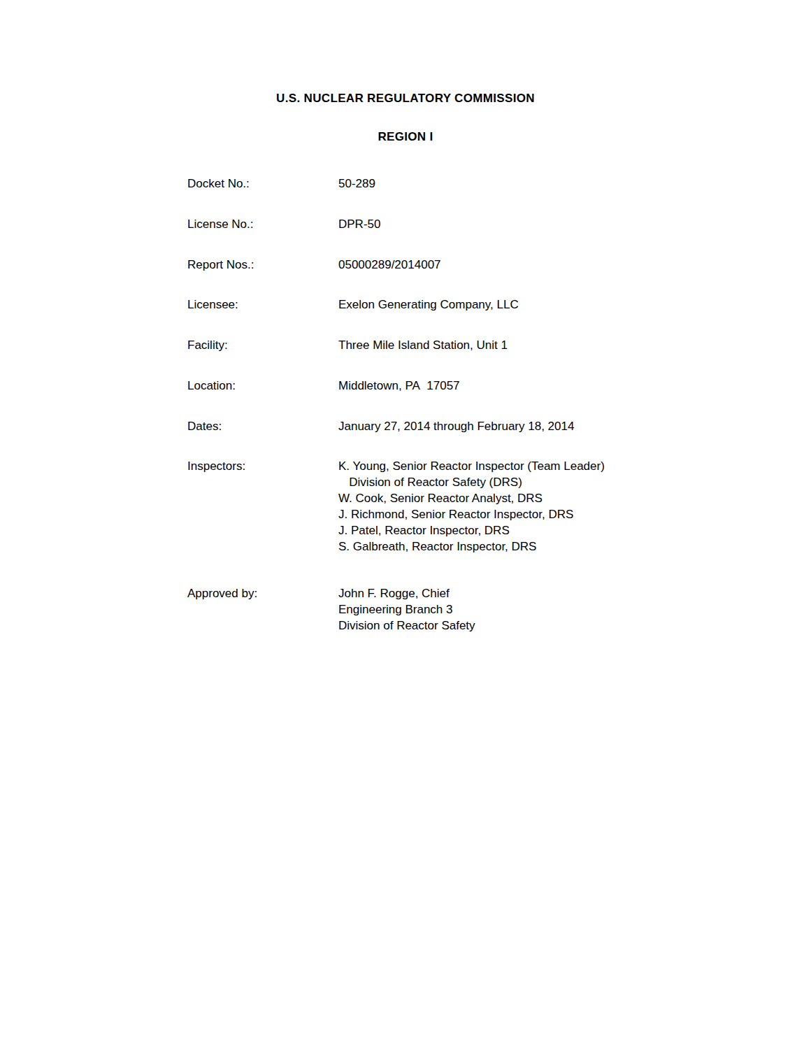U.S. NUCLEAR REGULATORY COMMISSION
REGION I
| Docket No.: | 50-289 |
| License No.: | DPR-50 |
| Report Nos.: | 05000289/2014007 |
| Licensee: | Exelon Generating Company, LLC |
| Facility: | Three Mile Island Station, Unit 1 |
| Location: | Middletown, PA 17057 |
| Dates: | January 27, 2014 through February 18, 2014 |
| Inspectors: | K. Young, Senior Reactor Inspector (Team Leader) Division of Reactor Safety (DRS) W. Cook, Senior Reactor Analyst, DRS J. Richmond, Senior Reactor Inspector, DRS J. Patel, Reactor Inspector, DRS S. Galbreath, Reactor Inspector, DRS |
| Approved by: | John F. Rogge, Chief Engineering Branch 3 Division of Reactor Safety |